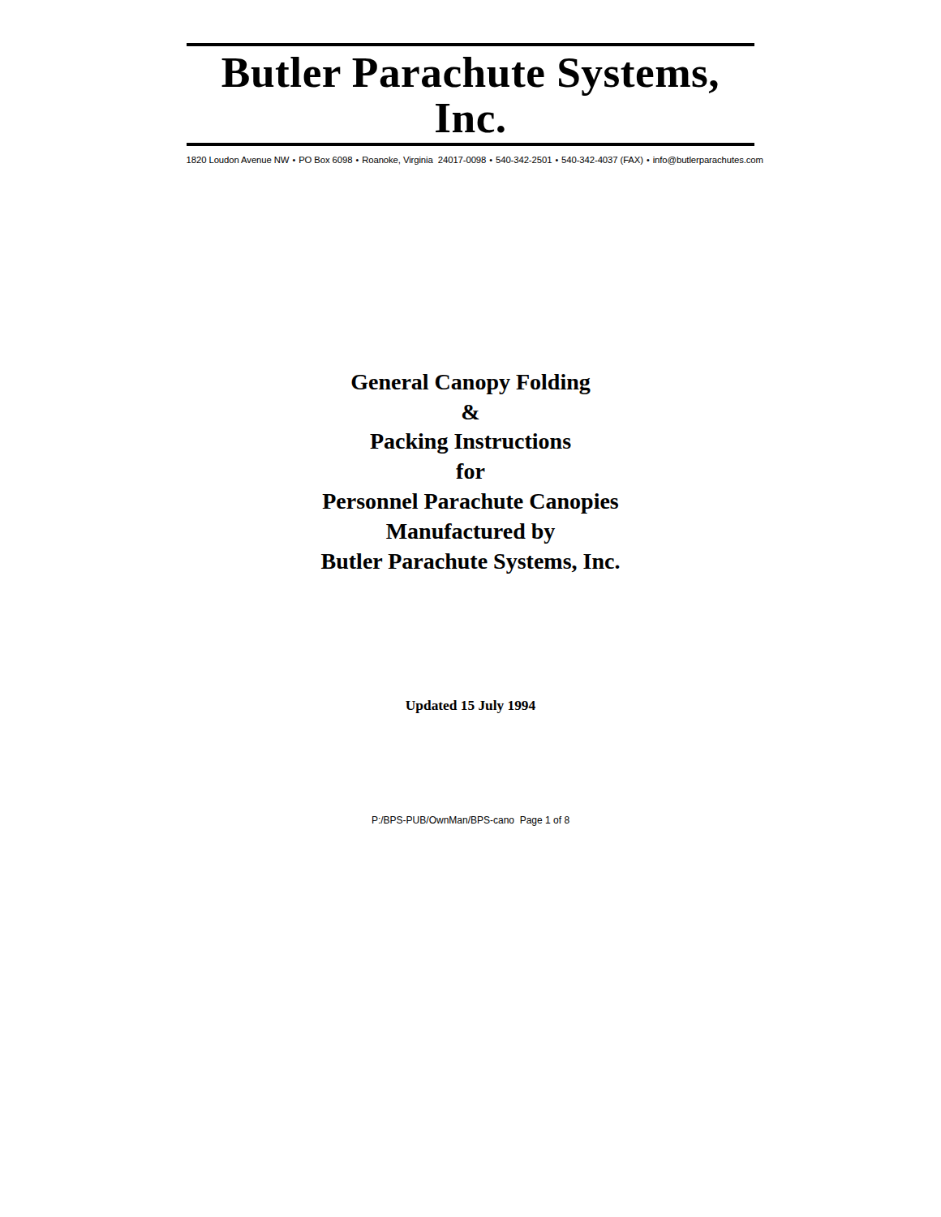Butler Parachute Systems, Inc.
1820 Loudon Avenue NW • PO Box 6098 • Roanoke, Virginia 24017-0098 • 540-342-2501 • 540-342-4037 (FAX) • info@butlerparachutes.com
General Canopy Folding
&
Packing Instructions
for
Personnel Parachute Canopies
Manufactured by
Butler Parachute Systems, Inc.
Updated 15 July 1994
P:/BPS-PUB/OwnMan/BPS-cano Page 1 of 8